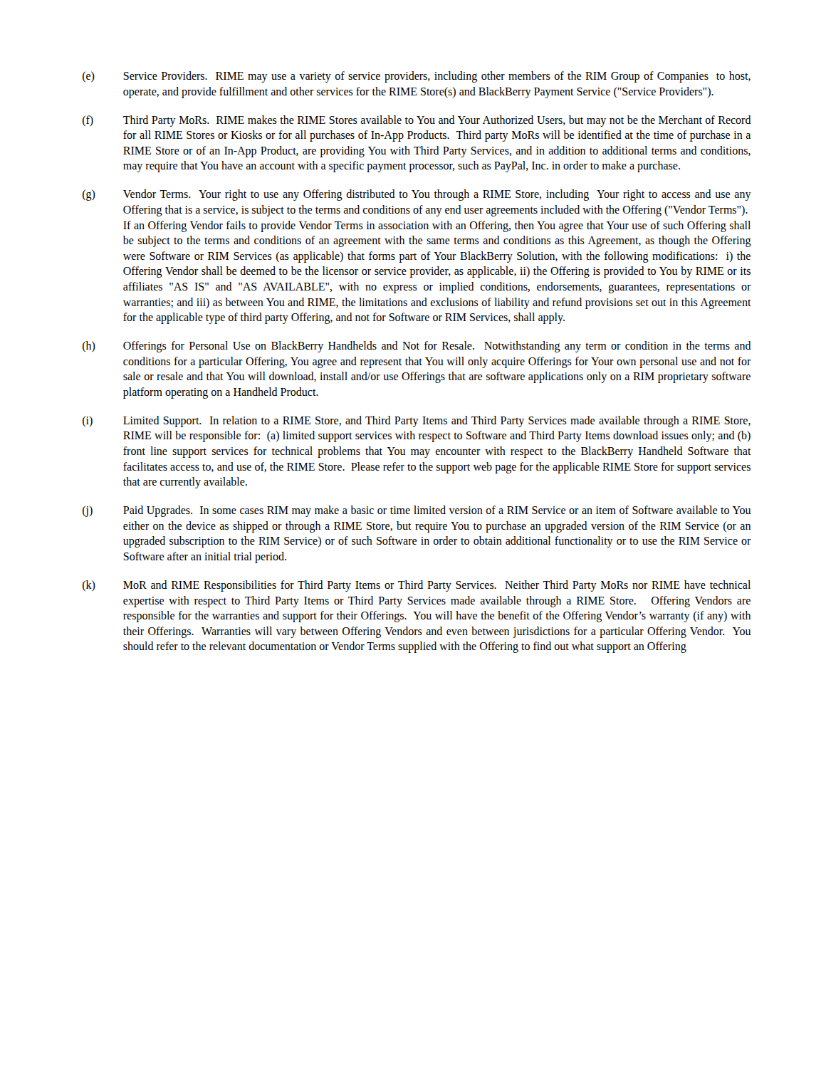(e)
Service Providers. RIME may use a variety of service providers, including other members of the RIM Group of Companies to host, operate, and provide fulfillment and other services for the RIME Store(s) and BlackBerry Payment Service ("Service Providers").
(f)
Third Party MoRs. RIME makes the RIME Stores available to You and Your Authorized Users, but may not be the Merchant of Record for all RIME Stores or Kiosks or for all purchases of In-App Products. Third party MoRs will be identified at the time of purchase in a RIME Store or of an In-App Product, are providing You with Third Party Services, and in addition to additional terms and conditions, may require that You have an account with a specific payment processor, such as PayPal, Inc. in order to make a purchase.
(g)
Vendor Terms. Your right to use any Offering distributed to You through a RIME Store, including Your right to access and use any Offering that is a service, is subject to the terms and conditions of any end user agreements included with the Offering ("Vendor Terms"). If an Offering Vendor fails to provide Vendor Terms in association with an Offering, then You agree that Your use of such Offering shall be subject to the terms and conditions of an agreement with the same terms and conditions as this Agreement, as though the Offering were Software or RIM Services (as applicable) that forms part of Your BlackBerry Solution, with the following modifications: i) the Offering Vendor shall be deemed to be the licensor or service provider, as applicable, ii) the Offering is provided to You by RIME or its affiliates "AS IS" and "AS AVAILABLE", with no express or implied conditions, endorsements, guarantees, representations or warranties; and iii) as between You and RIME, the limitations and exclusions of liability and refund provisions set out in this Agreement for the applicable type of third party Offering, and not for Software or RIM Services, shall apply.
(h)
Offerings for Personal Use on BlackBerry Handhelds and Not for Resale. Notwithstanding any term or condition in the terms and conditions for a particular Offering, You agree and represent that You will only acquire Offerings for Your own personal use and not for sale or resale and that You will download, install and/or use Offerings that are software applications only on a RIM proprietary software platform operating on a Handheld Product.
(i)
Limited Support. In relation to a RIME Store, and Third Party Items and Third Party Services made available through a RIME Store, RIME will be responsible for: (a) limited support services with respect to Software and Third Party Items download issues only; and (b) front line support services for technical problems that You may encounter with respect to the BlackBerry Handheld Software that facilitates access to, and use of, the RIME Store. Please refer to the support web page for the applicable RIME Store for support services that are currently available.
(j)
Paid Upgrades. In some cases RIM may make a basic or time limited version of a RIM Service or an item of Software available to You either on the device as shipped or through a RIME Store, but require You to purchase an upgraded version of the RIM Service (or an upgraded subscription to the RIM Service) or of such Software in order to obtain additional functionality or to use the RIM Service or Software after an initial trial period.
(k)
MoR and RIME Responsibilities for Third Party Items or Third Party Services. Neither Third Party MoRs nor RIME have technical expertise with respect to Third Party Items or Third Party Services made available through a RIME Store. Offering Vendors are responsible for the warranties and support for their Offerings. You will have the benefit of the Offering Vendor’s warranty (if any) with their Offerings. Warranties will vary between Offering Vendors and even between jurisdictions for a particular Offering Vendor. You should refer to the relevant documentation or Vendor Terms supplied with the Offering to find out what support an Offering